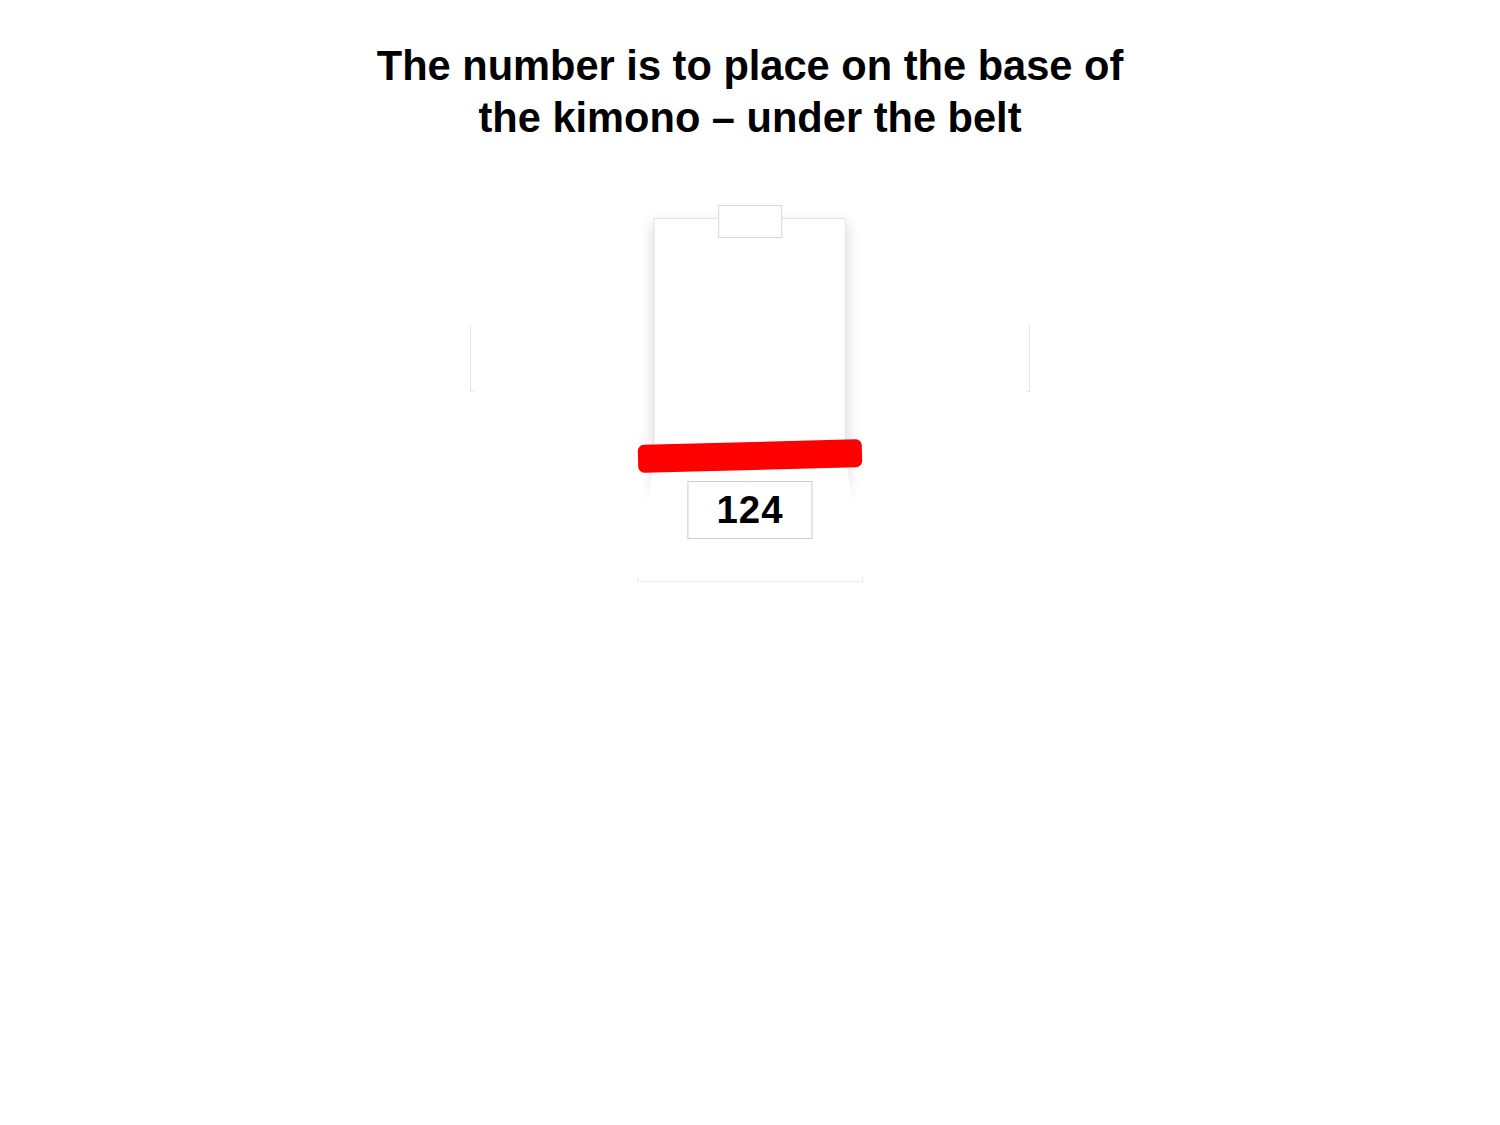The number is to place on the base of the kimono – under the belt
124